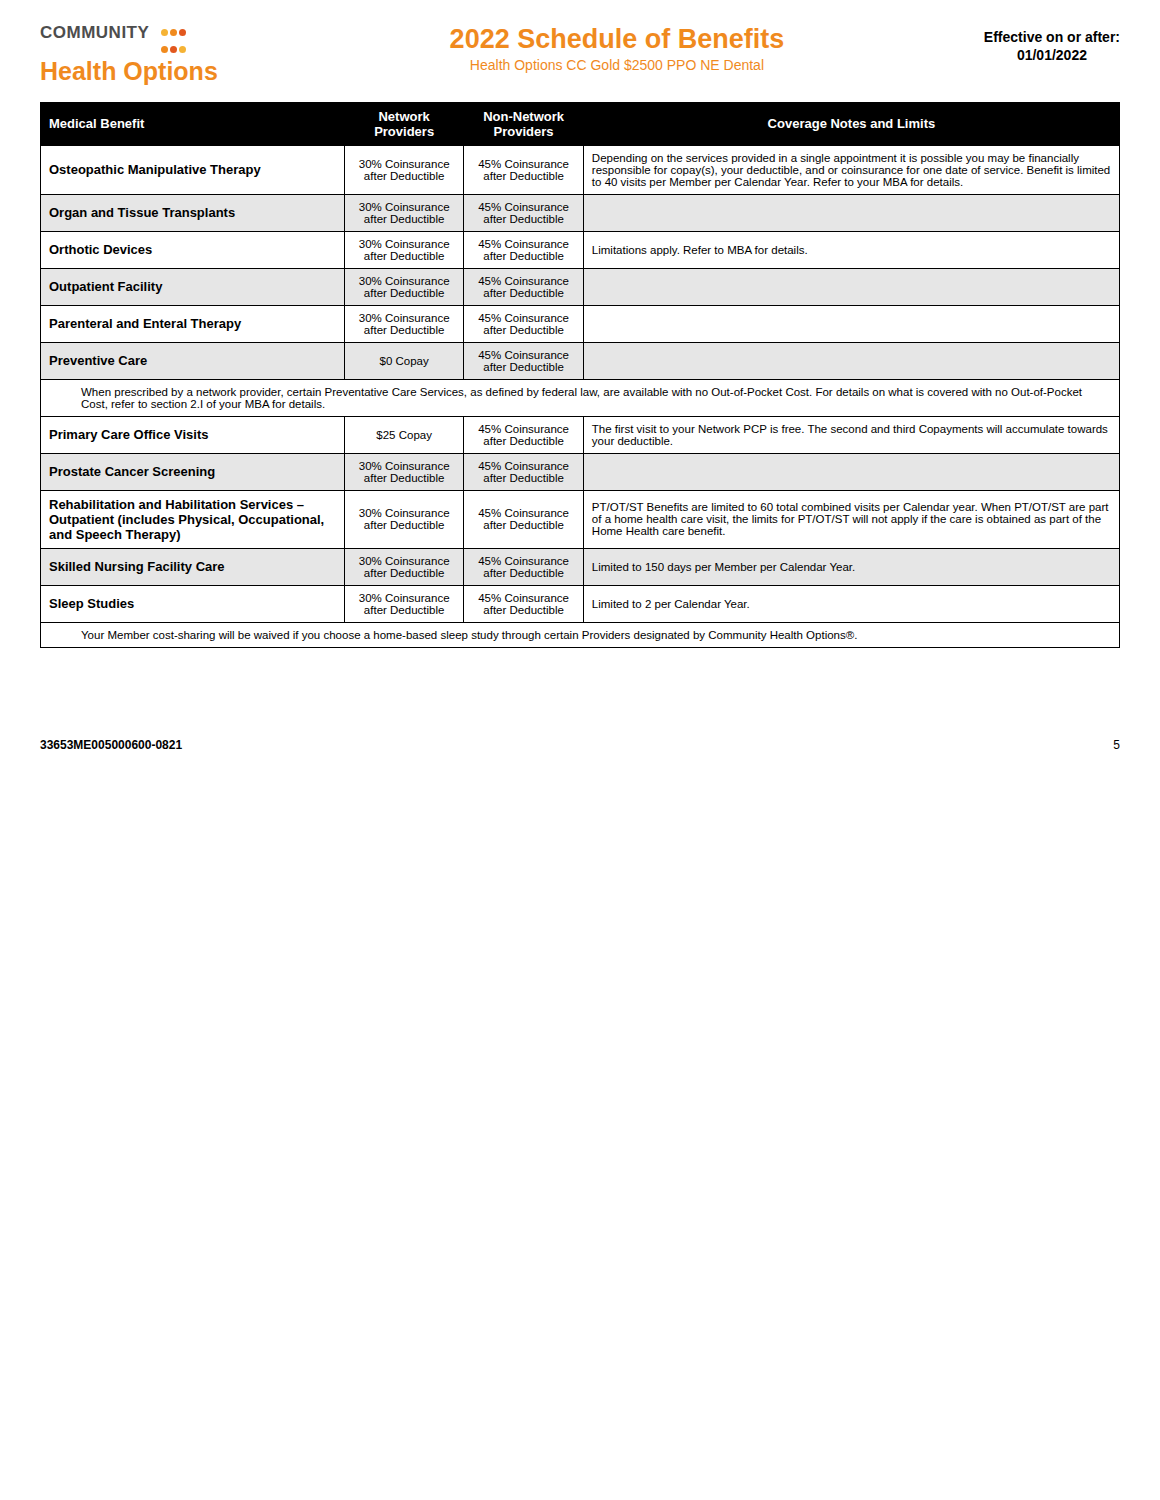COMMUNITY
Health Options
2022 Schedule of Benefits
Health Options CC Gold $2500 PPO NE Dental
Effective on or after:
01/01/2022
| Medical Benefit | Network Providers | Non-Network Providers | Coverage Notes and Limits |
| --- | --- | --- | --- |
| Osteopathic Manipulative Therapy | 30% Coinsurance after Deductible | 45% Coinsurance after Deductible | Depending on the services provided in a single appointment it is possible you may be financially responsible for copay(s), your deductible, and or coinsurance for one date of service. Benefit is limited to 40 visits per Member per Calendar Year. Refer to your MBA for details. |
| Organ and Tissue Transplants | 30% Coinsurance after Deductible | 45% Coinsurance after Deductible | |
| Orthotic Devices | 30% Coinsurance after Deductible | 45% Coinsurance after Deductible | Limitations apply. Refer to MBA for details. |
| Outpatient Facility | 30% Coinsurance after Deductible | 45% Coinsurance after Deductible | |
| Parenteral and Enteral Therapy | 30% Coinsurance after Deductible | 45% Coinsurance after Deductible | |
| Preventive Care | $0 Copay | 45% Coinsurance after Deductible | |
| When prescribed by a network provider, certain Preventative Care Services, as defined by federal law, are available with no Out-of-Pocket Cost. For details on what is covered with no Out-of-Pocket Cost, refer to section 2.I of your MBA for details. |
| Primary Care Office Visits | $25 Copay | 45% Coinsurance after Deductible | The first visit to your Network PCP is free. The second and third Copayments will accumulate towards your deductible. |
| Prostate Cancer Screening | 30% Coinsurance after Deductible | 45% Coinsurance after Deductible | |
| Rehabilitation and Habilitation Services – Outpatient (includes Physical, Occupational, and Speech Therapy) | 30% Coinsurance after Deductible | 45% Coinsurance after Deductible | PT/OT/ST Benefits are limited to 60 total combined visits per Calendar year. When PT/OT/ST are part of a home health care visit, the limits for PT/OT/ST will not apply if the care is obtained as part of the Home Health care benefit. |
| Skilled Nursing Facility Care | 30% Coinsurance after Deductible | 45% Coinsurance after Deductible | Limited to 150 days per Member per Calendar Year. |
| Sleep Studies | 30% Coinsurance after Deductible | 45% Coinsurance after Deductible | Limited to 2 per Calendar Year. |
| Your Member cost-sharing will be waived if you choose a home-based sleep study through certain Providers designated by Community Health Options®. |
33653ME005000600-0821
5